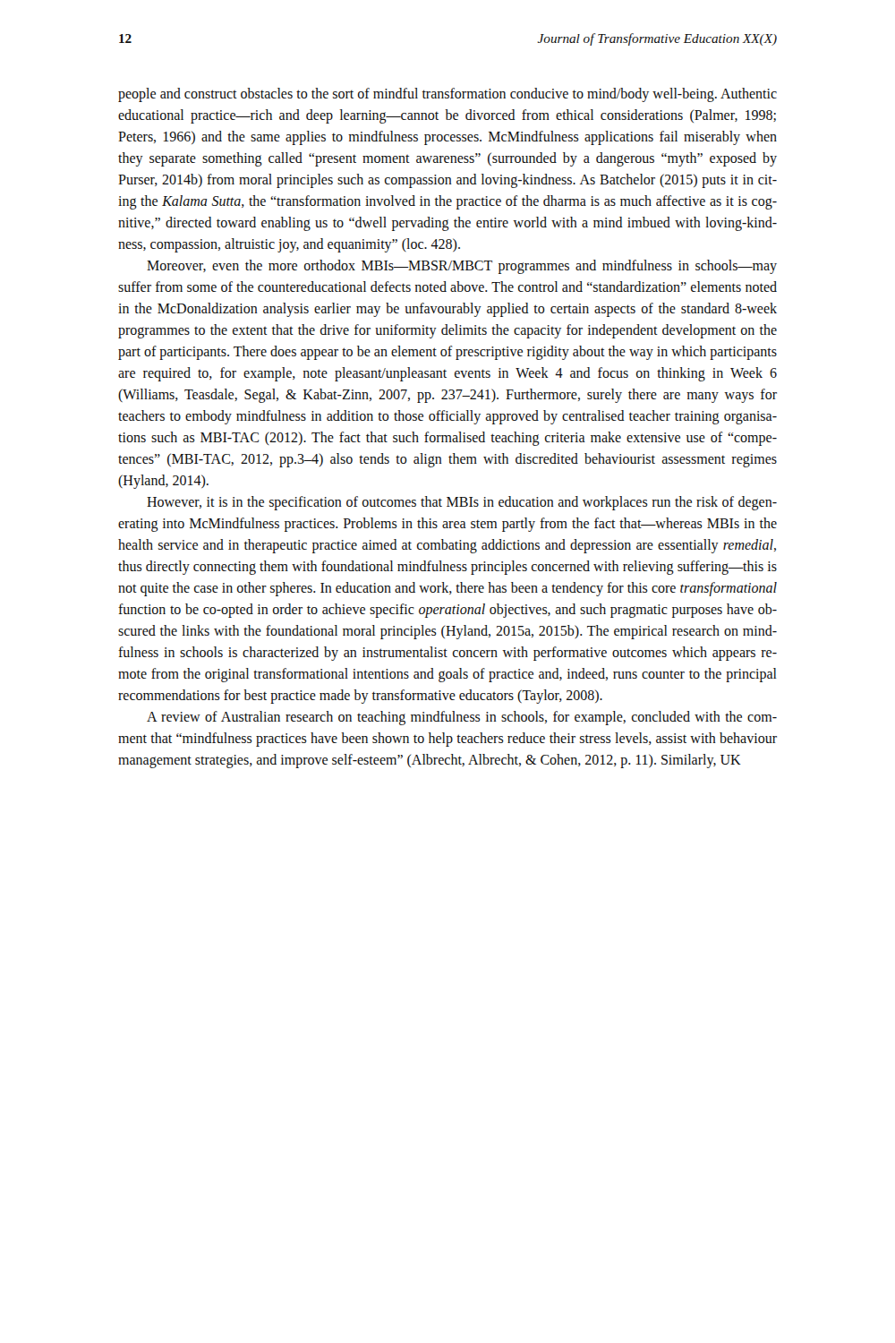12 Journal of Transformative Education XX(X)
people and construct obstacles to the sort of mindful transformation conducive to mind/body well-being. Authentic educational practice—rich and deep learning—cannot be divorced from ethical considerations (Palmer, 1998; Peters, 1966) and the same applies to mindfulness processes. McMindfulness applications fail miserably when they separate something called “present moment awareness” (surrounded by a dangerous “myth” exposed by Purser, 2014b) from moral principles such as compassion and loving-kindness. As Batchelor (2015) puts it in citing the Kalama Sutta, the “transformation involved in the practice of the dharma is as much affective as it is cognitive,” directed toward enabling us to “dwell pervading the entire world with a mind imbued with loving-kindness, compassion, altruistic joy, and equanimity” (loc. 428).
Moreover, even the more orthodox MBIs—MBSR/MBCT programmes and mindfulness in schools—may suffer from some of the countereducational defects noted above. The control and “standardization” elements noted in the McDonaldization analysis earlier may be unfavourably applied to certain aspects of the standard 8-week programmes to the extent that the drive for uniformity delimits the capacity for independent development on the part of participants. There does appear to be an element of prescriptive rigidity about the way in which participants are required to, for example, note pleasant/unpleasant events in Week 4 and focus on thinking in Week 6 (Williams, Teasdale, Segal, & Kabat-Zinn, 2007, pp. 237–241). Furthermore, surely there are many ways for teachers to embody mindfulness in addition to those officially approved by centralised teacher training organisations such as MBI-TAC (2012). The fact that such formalised teaching criteria make extensive use of “competences” (MBI-TAC, 2012, pp.3–4) also tends to align them with discredited behaviourist assessment regimes (Hyland, 2014).
However, it is in the specification of outcomes that MBIs in education and workplaces run the risk of degenerating into McMindfulness practices. Problems in this area stem partly from the fact that—whereas MBIs in the health service and in therapeutic practice aimed at combating addictions and depression are essentially remedial, thus directly connecting them with foundational mindfulness principles concerned with relieving suffering—this is not quite the case in other spheres. In education and work, there has been a tendency for this core transformational function to be co-opted in order to achieve specific operational objectives, and such pragmatic purposes have obscured the links with the foundational moral principles (Hyland, 2015a, 2015b). The empirical research on mindfulness in schools is characterized by an instrumentalist concern with performative outcomes which appears remote from the original transformational intentions and goals of practice and, indeed, runs counter to the principal recommendations for best practice made by transformative educators (Taylor, 2008).
A review of Australian research on teaching mindfulness in schools, for example, concluded with the comment that “mindfulness practices have been shown to help teachers reduce their stress levels, assist with behaviour management strategies, and improve self-esteem” (Albrecht, Albrecht, & Cohen, 2012, p. 11). Similarly, UK